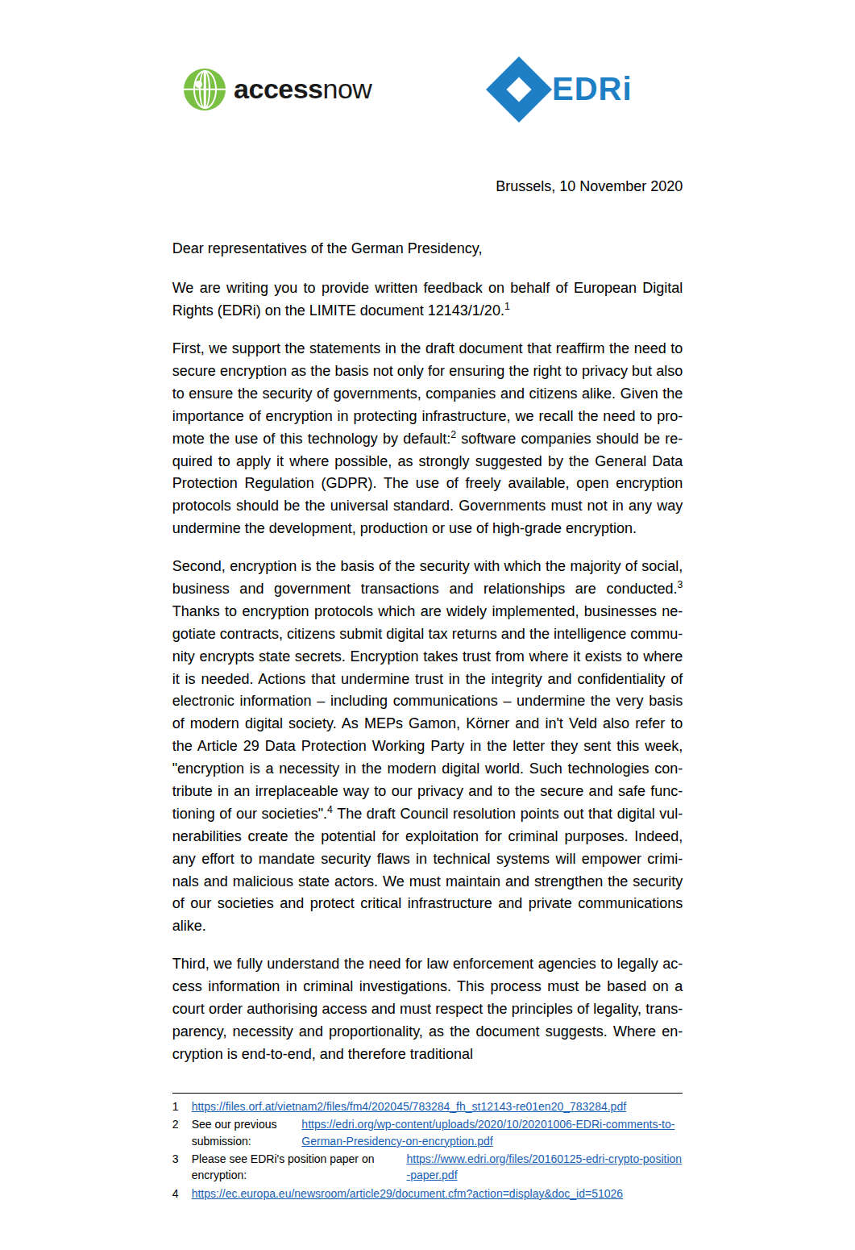accessnow
EDRi
Brussels, 10 November 2020
Dear representatives of the German Presidency,
We are writing you to provide written feedback on behalf of European Digital Rights (EDRi) on the LIMITE document 12143/1/20.1
First, we support the statements in the draft document that reaffirm the need to secure encryption as the basis not only for ensuring the right to privacy but also to ensure the security of governments, companies and citizens alike. Given the importance of encryption in protecting infrastructure, we recall the need to promote the use of this technology by default:2 software companies should be required to apply it where possible, as strongly suggested by the General Data Protection Regulation (GDPR). The use of freely available, open encryption protocols should be the universal standard. Governments must not in any way undermine the development, production or use of high-grade encryption.
Second, encryption is the basis of the security with which the majority of social, business and government transactions and relationships are conducted.3 Thanks to encryption protocols which are widely implemented, businesses negotiate contracts, citizens submit digital tax returns and the intelligence community encrypts state secrets. Encryption takes trust from where it exists to where it is needed. Actions that undermine trust in the integrity and confidentiality of electronic information – including communications – undermine the very basis of modern digital society. As MEPs Gamon, Körner and in't Veld also refer to the Article 29 Data Protection Working Party in the letter they sent this week, "encryption is a necessity in the modern digital world. Such technologies contribute in an irreplaceable way to our privacy and to the secure and safe functioning of our societies".4 The draft Council resolution points out that digital vulnerabilities create the potential for exploitation for criminal purposes. Indeed, any effort to mandate security flaws in technical systems will empower criminals and malicious state actors. We must maintain and strengthen the security of our societies and protect critical infrastructure and private communications alike.
Third, we fully understand the need for law enforcement agencies to legally access information in criminal investigations. This process must be based on a court order authorising access and must respect the principles of legality, transparency, necessity and proportionality, as the document suggests. Where encryption is end-to-end, and therefore traditional
https://files.orf.at/vietnam2/files/fm4/202045/783284_fh_st12143-re01en20_783284.pdf
See our previous submission: https://edri.org/wp-content/uploads/2020/10/20201006-EDRi-comments-to-German-Presidency-on-encryption.pdf
Please see EDRi's position paper on encryption: https://www.edri.org/files/20160125-edri-crypto-position-paper.pdf
https://ec.europa.eu/newsroom/article29/document.cfm?action=display&doc_id=51026